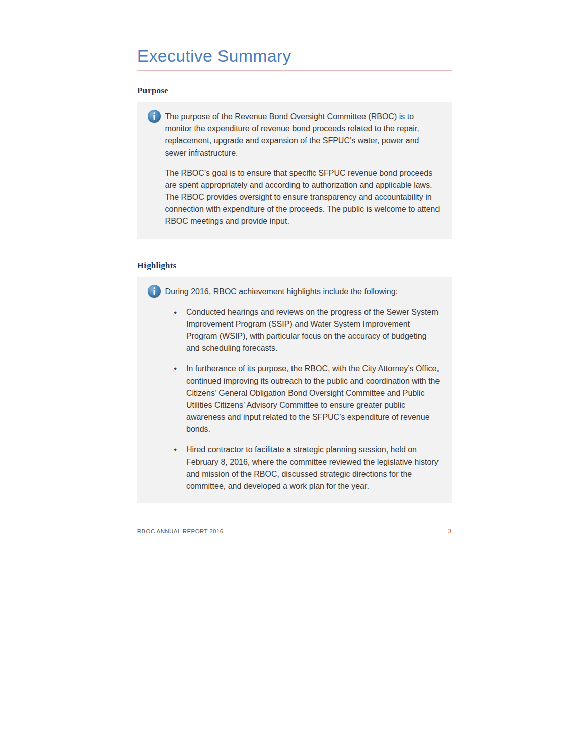Executive Summary
Purpose
The purpose of the Revenue Bond Oversight Committee (RBOC) is to monitor the expenditure of revenue bond proceeds related to the repair, replacement, upgrade and expansion of the SFPUC’s water, power and sewer infrastructure.
The RBOC’s goal is to ensure that specific SFPUC revenue bond proceeds are spent appropriately and according to authorization and applicable laws. The RBOC provides oversight to ensure transparency and accountability in connection with expenditure of the proceeds. The public is welcome to attend RBOC meetings and provide input.
Highlights
During 2016, RBOC achievement highlights include the following:
Conducted hearings and reviews on the progress of the Sewer System Improvement Program (SSIP) and Water System Improvement Program (WSIP), with particular focus on the accuracy of budgeting and scheduling forecasts.
In furtherance of its purpose, the RBOC, with the City Attorney’s Office, continued improving its outreach to the public and coordination with the Citizens’ General Obligation Bond Oversight Committee and Public Utilities Citizens’ Advisory Committee to ensure greater public awareness and input related to the SFPUC’s expenditure of revenue bonds.
Hired contractor to facilitate a strategic planning session, held on February 8, 2016, where the committee reviewed the legislative history and mission of the RBOC, discussed strategic directions for the committee, and developed a work plan for the year.
RBOC ANNUAL REPORT 2016 3